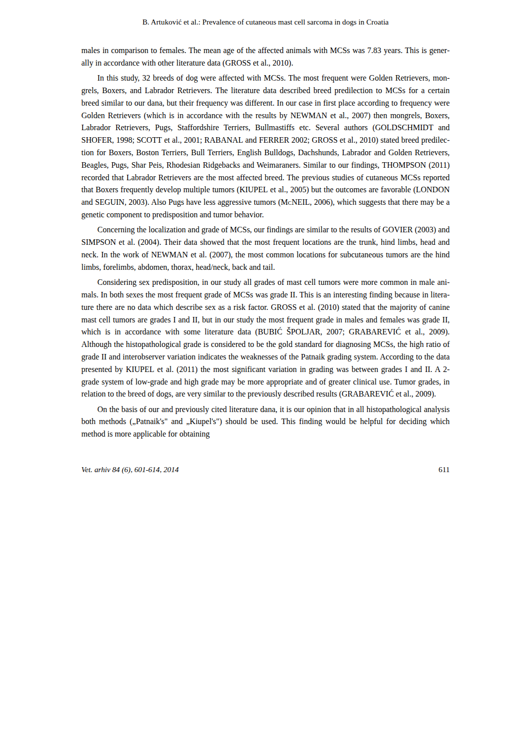B. Artuković et al.: Prevalence of cutaneous mast cell sarcoma in dogs in Croatia
males in comparison to females. The mean age of the affected animals with MCSs was 7.83 years. This is generally in accordance with other literature data (GROSS et al., 2010).
In this study, 32 breeds of dog were affected with MCSs. The most frequent were Golden Retrievers, mongrels, Boxers, and Labrador Retrievers. The literature data described breed predilection to MCSs for a certain breed similar to our dana, but their frequency was different. In our case in first place according to frequency were Golden Retrievers (which is in accordance with the results by NEWMAN et al., 2007) then mongrels, Boxers, Labrador Retrievers, Pugs, Staffordshire Terriers, Bullmastiffs etc. Several authors (GOLDSCHMIDT and SHOFER, 1998; SCOTT et al., 2001; RABANAL and FERRER 2002; GROSS et al., 2010) stated breed predilection for Boxers, Boston Terriers, Bull Terriers, English Bulldogs, Dachshunds, Labrador and Golden Retrievers, Beagles, Pugs, Shar Peis, Rhodesian Ridgebacks and Weimaraners. Similar to our findings, THOMPSON (2011) recorded that Labrador Retrievers are the most affected breed. The previous studies of cutaneous MCSs reported that Boxers frequently develop multiple tumors (KIUPEL et al., 2005) but the outcomes are favorable (LONDON and SEGUIN, 2003). Also Pugs have less aggressive tumors (McNEIL, 2006), which suggests that there may be a genetic component to predisposition and tumor behavior.
Concerning the localization and grade of MCSs, our findings are similar to the results of GOVIER (2003) and SIMPSON et al. (2004). Their data showed that the most frequent locations are the trunk, hind limbs, head and neck. In the work of NEWMAN et al. (2007), the most common locations for subcutaneous tumors are the hind limbs, forelimbs, abdomen, thorax, head/neck, back and tail.
Considering sex predisposition, in our study all grades of mast cell tumors were more common in male animals. In both sexes the most frequent grade of MCSs was grade II. This is an interesting finding because in literature there are no data which describe sex as a risk factor. GROSS et al. (2010) stated that the majority of canine mast cell tumors are grades I and II, but in our study the most frequent grade in males and females was grade II, which is in accordance with some literature data (BUBIĆ ŠPOLJAR, 2007; GRABAREVIĆ et al., 2009). Although the histopathological grade is considered to be the gold standard for diagnosing MCSs, the high ratio of grade II and interobserver variation indicates the weaknesses of the Patnaik grading system. According to the data presented by KIUPEL et al. (2011) the most significant variation in grading was between grades I and II. A 2-grade system of low-grade and high grade may be more appropriate and of greater clinical use. Tumor grades, in relation to the breed of dogs, are very similar to the previously described results (GRABAREVIĆ et al., 2009).
On the basis of our and previously cited literature dana, it is our opinion that in all histopathological analysis both methods („Patnaik's" and „Kiupel's") should be used. This finding would be helpful for deciding which method is more applicable for obtaining
Vet. arhiv 84 (6), 601-614, 2014 611